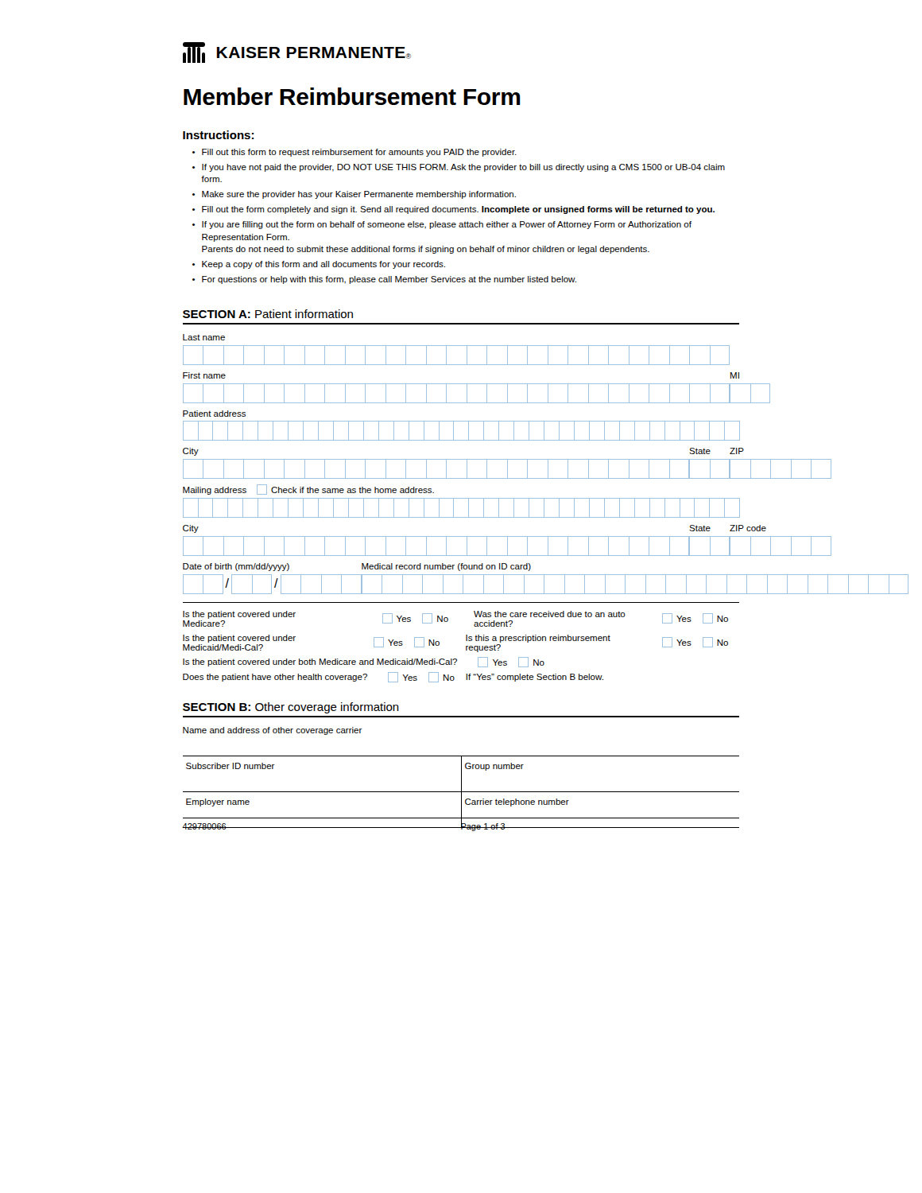KAISER PERMANENTE®
Member Reimbursement Form
Instructions:
Fill out this form to request reimbursement for amounts you PAID the provider.
If you have not paid the provider, DO NOT USE THIS FORM. Ask the provider to bill us directly using a CMS 1500 or UB-04 claim form.
Make sure the provider has your Kaiser Permanente membership information.
Fill out the form completely and sign it. Send all required documents. Incomplete or unsigned forms will be returned to you.
If you are filling out the form on behalf of someone else, please attach either a Power of Attorney Form or Authorization of Representation Form. Parents do not need to submit these additional forms if signing on behalf of minor children or legal dependents.
Keep a copy of this form and all documents for your records.
For questions or help with this form, please call Member Services at the number listed below.
SECTION A: Patient information
Last name
First name
MI
Patient address
City
State
ZIP
Mailing address Check if the same as the home address.
City
State
ZIP code
Date of birth (mm/dd/yyyy)
/
/
Medical record number (found on ID card)
Is the patient covered under Medicare? Yes No Was the care received due to an auto accident? Yes No
Is the patient covered under Medicaid/Medi-Cal? Yes No Is this a prescription reimbursement request? Yes No
Is the patient covered under both Medicare and Medicaid/Medi-Cal? Yes No
Does the patient have other health coverage? Yes No If “Yes” complete Section B below.
SECTION B: Other coverage information
Name and address of other coverage carrier
| Subscriber ID number | Group number |
| Employer name | Carrier telephone number |
429780066
Page 1 of 3